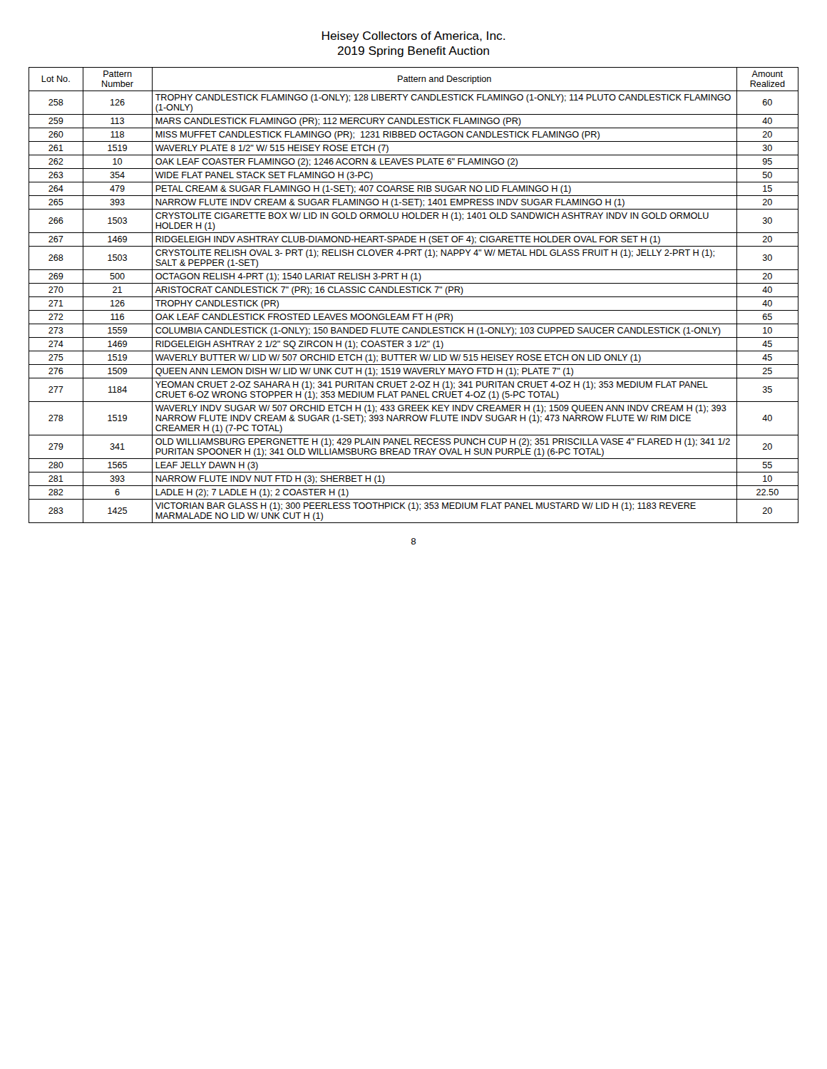Heisey Collectors of America, Inc.
2019 Spring Benefit Auction
| Lot No. | Pattern Number | Pattern and Description | Amount Realized |
| --- | --- | --- | --- |
| 258 | 126 | TROPHY CANDLESTICK FLAMINGO (1-ONLY); 128 LIBERTY CANDLESTICK FLAMINGO (1-ONLY); 114 PLUTO CANDLESTICK FLAMINGO (1-ONLY) | 60 |
| 259 | 113 | MARS CANDLESTICK FLAMINGO (PR); 112 MERCURY CANDLESTICK FLAMINGO (PR) | 40 |
| 260 | 118 | MISS MUFFET CANDLESTICK FLAMINGO (PR); 1231 RIBBED OCTAGON CANDLESTICK FLAMINGO (PR) | 20 |
| 261 | 1519 | WAVERLY PLATE 8 1/2" W/ 515 HEISEY ROSE ETCH (7) | 30 |
| 262 | 10 | OAK LEAF COASTER FLAMINGO (2); 1246 ACORN & LEAVES PLATE 6" FLAMINGO (2) | 95 |
| 263 | 354 | WIDE FLAT PANEL STACK SET FLAMINGO H (3-PC) | 50 |
| 264 | 479 | PETAL CREAM & SUGAR FLAMINGO H (1-SET); 407 COARSE RIB SUGAR NO LID FLAMINGO H (1) | 15 |
| 265 | 393 | NARROW FLUTE INDV CREAM & SUGAR FLAMINGO H (1-SET); 1401 EMPRESS INDV SUGAR FLAMINGO H (1) | 20 |
| 266 | 1503 | CRYSTOLITE CIGARETTE BOX W/ LID IN GOLD ORMOLU HOLDER H (1); 1401 OLD SANDWICH ASHTRAY INDV IN GOLD ORMOLU HOLDER H (1) | 30 |
| 267 | 1469 | RIDGELEIGH INDV ASHTRAY CLUB-DIAMOND-HEART-SPADE H (SET OF 4); CIGARETTE HOLDER OVAL FOR SET H (1) | 20 |
| 268 | 1503 | CRYSTOLITE RELISH OVAL 3- PRT (1); RELISH CLOVER 4-PRT (1); NAPPY 4" W/ METAL HDL GLASS FRUIT H (1); JELLY 2-PRT H (1); SALT & PEPPER (1-SET) | 30 |
| 269 | 500 | OCTAGON RELISH 4-PRT (1); 1540 LARIAT RELISH 3-PRT H (1) | 20 |
| 270 | 21 | ARISTOCRAT CANDLESTICK 7" (PR); 16 CLASSIC CANDLESTICK 7" (PR) | 40 |
| 271 | 126 | TROPHY CANDLESTICK (PR) | 40 |
| 272 | 116 | OAK LEAF CANDLESTICK FROSTED LEAVES MOONGLEAM FT H (PR) | 65 |
| 273 | 1559 | COLUMBIA CANDLESTICK (1-ONLY); 150 BANDED FLUTE CANDLESTICK H (1-ONLY); 103 CUPPED SAUCER CANDLESTICK (1-ONLY) | 10 |
| 274 | 1469 | RIDGELEIGH ASHTRAY 2 1/2" SQ ZIRCON H (1); COASTER 3 1/2" (1) | 45 |
| 275 | 1519 | WAVERLY BUTTER W/ LID W/ 507 ORCHID ETCH (1); BUTTER W/ LID W/ 515 HEISEY ROSE ETCH ON LID ONLY (1) | 45 |
| 276 | 1509 | QUEEN ANN LEMON DISH W/ LID W/ UNK CUT H (1); 1519 WAVERLY MAYO FTD H (1); PLATE 7" (1) | 25 |
| 277 | 1184 | YEOMAN CRUET 2-OZ SAHARA H (1); 341 PURITAN CRUET 2-OZ H (1); 341 PURITAN CRUET 4-OZ H (1); 353 MEDIUM FLAT PANEL CRUET 6-OZ WRONG STOPPER H (1); 353 MEDIUM FLAT PANEL CRUET 4-OZ (1) (5-PC TOTAL) | 35 |
| 278 | 1519 | WAVERLY INDV SUGAR W/ 507 ORCHID ETCH H (1); 433 GREEK KEY INDV CREAMER H (1); 1509 QUEEN ANN INDV CREAM H (1); 393 NARROW FLUTE INDV CREAM & SUGAR (1-SET); 393 NARROW FLUTE INDV SUGAR H (1); 473 NARROW FLUTE W/ RIM DICE CREAMER H (1) (7-PC TOTAL) | 40 |
| 279 | 341 | OLD WILLIAMSBURG EPERGNETTE H (1); 429 PLAIN PANEL RECESS PUNCH CUP H (2); 351 PRISCILLA VASE 4" FLARED H (1); 341 1/2 PURITAN SPOONER H (1); 341 OLD WILLIAMSBURG BREAD TRAY OVAL H SUN PURPLE (1) (6-PC TOTAL) | 20 |
| 280 | 1565 | LEAF JELLY DAWN H (3) | 55 |
| 281 | 393 | NARROW FLUTE INDV NUT FTD H (3); SHERBET H (1) | 10 |
| 282 | 6 | LADLE H (2); 7 LADLE H (1); 2 COASTER H (1) | 22.50 |
| 283 | 1425 | VICTORIAN BAR GLASS H (1); 300 PEERLESS TOOTHPICK (1); 353 MEDIUM FLAT PANEL MUSTARD W/ LID H (1); 1183 REVERE MARMALADE NO LID W/ UNK CUT H (1) | 20 |
8